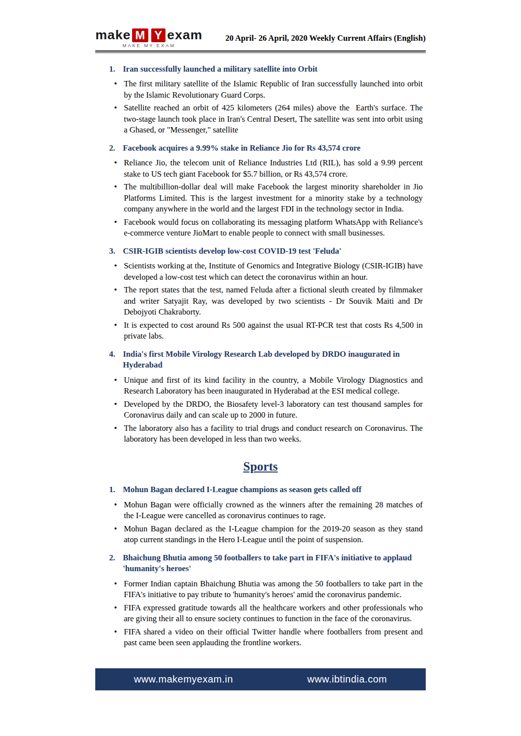makeMYexam MAKE MY EXAM
20 April- 26 April, 2020 Weekly Current Affairs (English)
Iran successfully launched a military satellite into Orbit
The first military satellite of the Islamic Republic of Iran successfully launched into orbit by the Islamic Revolutionary Guard Corps.
Satellite reached an orbit of 425 kilometers (264 miles) above the Earth's surface. The two-stage launch took place in Iran's Central Desert, The satellite was sent into orbit using a Ghased, or "Messenger," satellite
Facebook acquires a 9.99% stake in Reliance Jio for Rs 43,574 crore
Reliance Jio, the telecom unit of Reliance Industries Ltd (RIL), has sold a 9.99 percent stake to US tech giant Facebook for $5.7 billion, or Rs 43,574 crore.
The multibillion-dollar deal will make Facebook the largest minority shareholder in Jio Platforms Limited. This is the largest investment for a minority stake by a technology company anywhere in the world and the largest FDI in the technology sector in India.
Facebook would focus on collaborating its messaging platform WhatsApp with Reliance's e-commerce venture JioMart to enable people to connect with small businesses.
CSIR-IGIB scientists develop low-cost COVID-19 test 'Feluda'
Scientists working at the, Institute of Genomics and Integrative Biology (CSIR-IGIB) have developed a low-cost test which can detect the coronavirus within an hour.
The report states that the test, named Feluda after a fictional sleuth created by filmmaker and writer Satyajit Ray, was developed by two scientists - Dr Souvik Maiti and Dr Debojyoti Chakraborty.
It is expected to cost around Rs 500 against the usual RT-PCR test that costs Rs 4,500 in private labs.
India's first Mobile Virology Research Lab developed by DRDO inaugurated in Hyderabad
Unique and first of its kind facility in the country, a Mobile Virology Diagnostics and Research Laboratory has been inaugurated in Hyderabad at the ESI medical college.
Developed by the DRDO, the Biosafety level-3 laboratory can test thousand samples for Coronavirus daily and can scale up to 2000 in future.
The laboratory also has a facility to trial drugs and conduct research on Coronavirus. The laboratory has been developed in less than two weeks.
Sports
Mohun Bagan declared I-League champions as season gets called off
Mohun Bagan were officially crowned as the winners after the remaining 28 matches of the I-League were cancelled as coronavirus continues to rage.
Mohun Bagan declared as the I-League champion for the 2019-20 season as they stand atop current standings in the Hero I-League until the point of suspension.
Bhaichung Bhutia among 50 footballers to take part in FIFA's initiative to applaud 'humanity's heroes'
Former Indian captain Bhaichung Bhutia was among the 50 footballers to take part in the FIFA's initiative to pay tribute to 'humanity's heroes' amid the coronavirus pandemic.
FIFA expressed gratitude towards all the healthcare workers and other professionals who are giving their all to ensure society continues to function in the face of the coronavirus.
FIFA shared a video on their official Twitter handle where footballers from present and past came been seen applauding the frontline workers.
www.makemyexam.in www.ibtindia.com